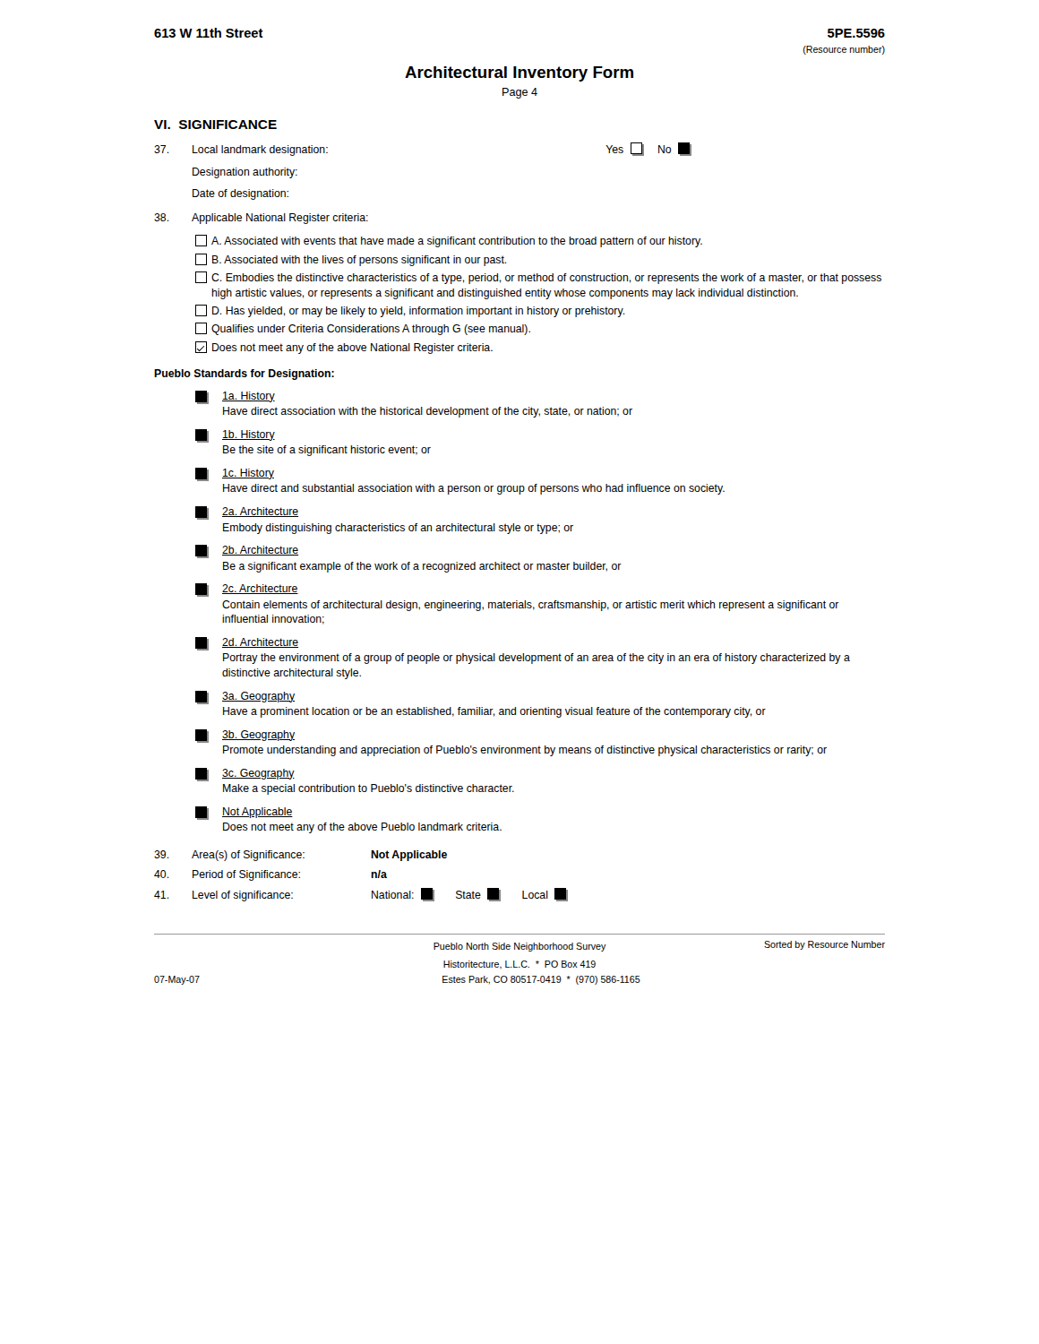613 W 11th Street
5PE.5596
(Resource number)
Architectural Inventory Form
Page 4
VI. SIGNIFICANCE
37.
Local landmark designation:
Yes No
Designation authority:
Date of designation:
38.
Applicable National Register criteria:
A. Associated with events that have made a significant contribution to the broad pattern of our history.
B. Associated with the lives of persons significant in our past.
C. Embodies the distinctive characteristics of a type, period, or method of construction, or represents the work of a master, or that possess high artistic values, or represents a significant and distinguished entity whose components may lack individual distinction.
D. Has yielded, or may be likely to yield, information important in history or prehistory.
Qualifies under Criteria Considerations A through G (see manual).
Does not meet any of the above National Register criteria.
Pueblo Standards for Designation:
1a. History
Have direct association with the historical development of the city, state, or nation; or
1b. History
Be the site of a significant historic event; or
1c. History
Have direct and substantial association with a person or group of persons who had influence on society.
2a. Architecture
Embody distinguishing characteristics of an architectural style or type; or
2b. Architecture
Be a significant example of the work of a recognized architect or master builder, or
2c. Architecture
Contain elements of architectural design, engineering, materials, craftsmanship, or artistic merit which represent a significant or influential innovation;
2d. Architecture
Portray the environment of a group of people or physical development of an area of the city in an era of history characterized by a distinctive architectural style.
3a. Geography
Have a prominent location or be an established, familiar, and orienting visual feature of the contemporary city, or
3b. Geography
Promote understanding and appreciation of Pueblo's environment by means of distinctive physical characteristics or rarity; or
3c. Geography
Make a special contribution to Pueblo's distinctive character.
Not Applicable
Does not meet any of the above Pueblo landmark criteria.
39.
Area(s) of Significance:
Not Applicable
40.
Period of Significance:
n/a
41.
Level of significance:
National: State Local
Sorted by Resource Number
Pueblo North Side Neighborhood Survey
Historitecture, L.L.C. * PO Box 419
07-May-07
Estes Park, CO 80517-0419 * (970) 586-1165